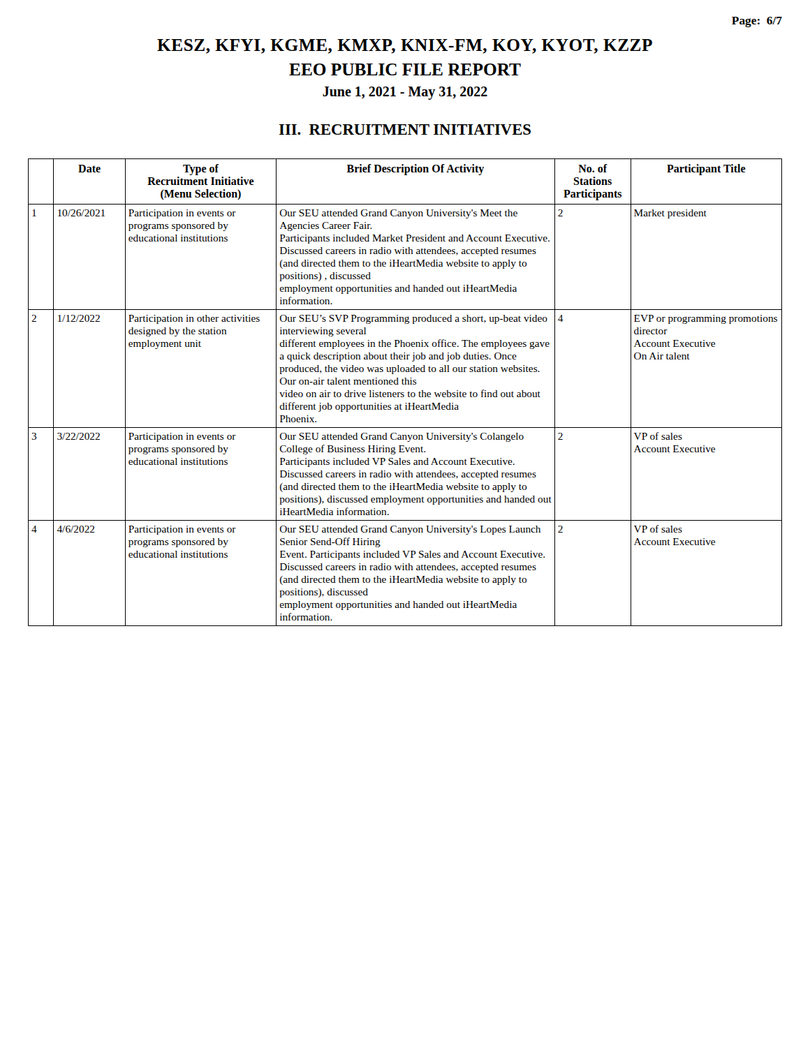Page: 6/7
KESZ, KFYI, KGME, KMXP, KNIX-FM, KOY, KYOT, KZZP
EEO PUBLIC FILE REPORT
June 1, 2021 - May 31, 2022
III. RECRUITMENT INITIATIVES
| | Date | Type of Recruitment Initiative (Menu Selection) | Brief Description Of Activity | No. of Stations Participants | Participant Title |
| --- | --- | --- | --- | --- | --- |
| 1 | 10/26/2021 | Participation in events or programs sponsored by educational institutions | Our SEU attended Grand Canyon University's Meet the Agencies Career Fair. Participants included Market President and Account Executive. Discussed careers in radio with attendees, accepted resumes (and directed them to the iHeartMedia website to apply to positions) , discussed employment opportunities and handed out iHeartMedia information. | 2 | Market president |
| 2 | 1/12/2022 | Participation in other activities designed by the station employment unit | Our SEU’s SVP Programming produced a short, up-beat video interviewing several different employees in the Phoenix office. The employees gave a quick description about their job and job duties. Once produced, the video was uploaded to all our station websites. Our on-air talent mentioned this video on air to drive listeners to the website to find out about different job opportunities at iHeartMedia Phoenix. | 4 | EVP or programming promotions director Account Executive On Air talent |
| 3 | 3/22/2022 | Participation in events or programs sponsored by educational institutions | Our SEU attended Grand Canyon University's Colangelo College of Business Hiring Event. Participants included VP Sales and Account Executive. Discussed careers in radio with attendees, accepted resumes (and directed them to the iHeartMedia website to apply to positions), discussed employment opportunities and handed out iHeartMedia information. | 2 | VP of sales Account Executive |
| 4 | 4/6/2022 | Participation in events or programs sponsored by educational institutions | Our SEU attended Grand Canyon University's Lopes Launch Senior Send-Off Hiring Event. Participants included VP Sales and Account Executive. Discussed careers in radio with attendees, accepted resumes (and directed them to the iHeartMedia website to apply to positions), discussed employment opportunities and handed out iHeartMedia information. | 2 | VP of sales Account Executive |